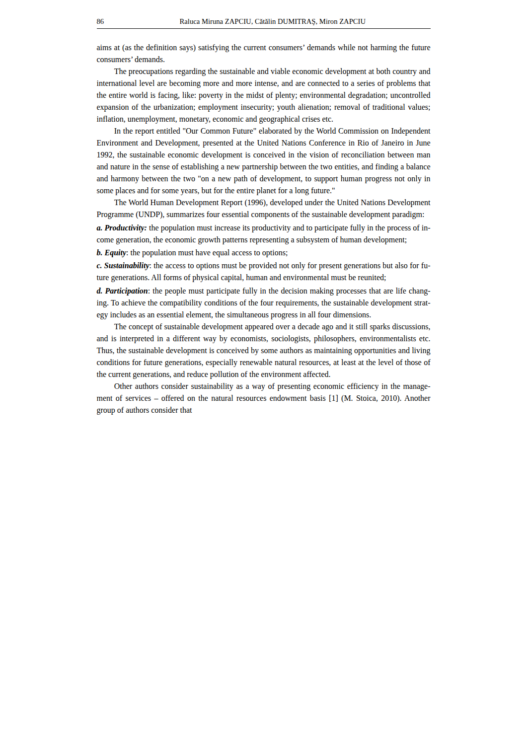86 Raluca Miruna ZAPCIU, Cătălin DUMITRAŞ, Miron ZAPCIU
aims at (as the definition says) satisfying the current consumers’ demands while not harming the future consumers’ demands.
The preocupations regarding the sustainable and viable economic development at both country and international level are becoming more and more intense, and are connected to a series of problems that the entire world is facing, like: poverty in the midst of plenty; environmental degradation; uncontrolled expansion of the urbanization; employment insecurity; youth alienation; removal of traditional values; inflation, unemployment, monetary, economic and geographical crises etc.
In the report entitled "Our Common Future" elaborated by the World Commission on Independent Environment and Development, presented at the United Nations Conference in Rio of Janeiro in June 1992, the sustainable economic development is conceived in the vision of reconciliation between man and nature in the sense of establishing a new partnership between the two entities, and finding a balance and harmony between the two "on a new path of development, to support human progress not only in some places and for some years, but for the entire planet for a long future."
The World Human Development Report (1996), developed under the United Nations Development Programme (UNDP), summarizes four essential components of the sustainable development paradigm:
a. Productivity: the population must increase its productivity and to participate fully in the process of income generation, the economic growth patterns representing a subsystem of human development;
b. Equity: the population must have equal access to options;
c. Sustainability: the access to options must be provided not only for present generations but also for future generations. All forms of physical capital, human and environmental must be reunited;
d. Participation: the people must participate fully in the decision making processes that are life changing. To achieve the compatibility conditions of the four requirements, the sustainable development strategy includes as an essential element, the simultaneous progress in all four dimensions.
The concept of sustainable development appeared over a decade ago and it still sparks discussions, and is interpreted in a different way by economists, sociologists, philosophers, environmentalists etc. Thus, the sustainable development is conceived by some authors as maintaining opportunities and living conditions for future generations, especially renewable natural resources, at least at the level of those of the current generations, and reduce pollution of the environment affected.
Other authors consider sustainability as a way of presenting economic efficiency in the management of services – offered on the natural resources endowment basis [1] (M. Stoica, 2010). Another group of authors consider that